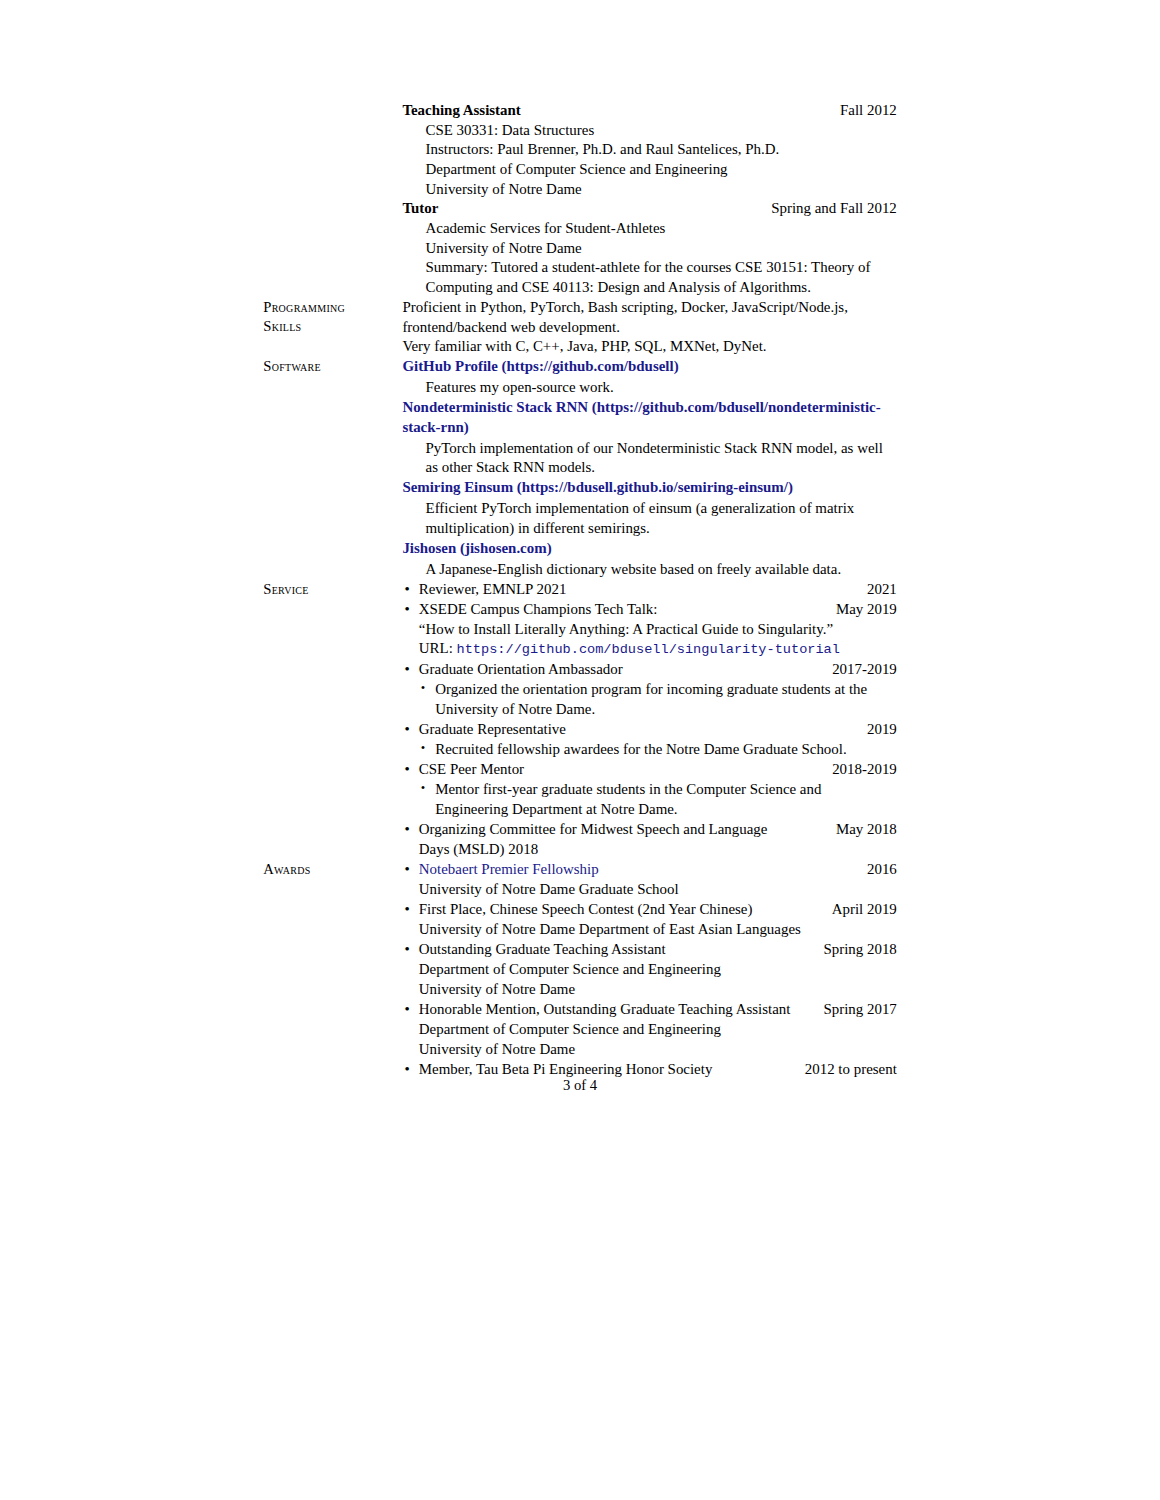| | Teaching Assistant Fall 2012 CSE 30331: Data Structures Instructors: Paul Brenner, Ph.D. and Raul Santelices, Ph.D. Department of Computer Science and Engineering University of Notre Dame Tutor Spring and Fall 2012 Academic Services for Student-Athletes University of Notre Dame Summary: Tutored a student-athlete for the courses CSE 30151: Theory of Computing and CSE 40113: Design and Analysis of Algorithms. |
| Programming Skills | Proficient in Python, PyTorch, Bash scripting, Docker, JavaScript/Node.js, frontend/backend web development. Very familiar with C, C++, Java, PHP, SQL, MXNet, DyNet. |
| Software | GitHub Profile (https://github.com/bdusell) Features my open-source work. Nondeterministic Stack RNN (https://github.com/bdusell/nondeterministic-stack-rnn) PyTorch implementation of our Nondeterministic Stack RNN model, as well as other Stack RNN models. Semiring Einsum (https://bdusell.github.io/semiring-einsum/) Efficient PyTorch implementation of einsum (a generalization of matrix multiplication) in different semirings. Jishosen (jishosen.com) A Japanese-English dictionary website based on freely available data. |
| Service | Reviewer, EMNLP 2021 2021 XSEDE Campus Champions Tech Talk: May 2019 “How to Install Literally Anything: A Practical Guide to Singularity.” URL: https://github.com/bdusell/singularity-tutorial Graduate Orientation Ambassador 2017-2019 Organized the orientation program for incoming graduate students at the University of Notre Dame. Graduate Representative 2019 Recruited fellowship awardees for the Notre Dame Graduate School. CSE Peer Mentor 2018-2019 Mentor first-year graduate students in the Computer Science and Engineering Department at Notre Dame. Organizing Committee for Midwest Speech and Language May 2018 Days (MSLD) 2018 |
| Awards | Notebaert Premier Fellowship 2016 University of Notre Dame Graduate School First Place, Chinese Speech Contest (2nd Year Chinese) April 2019 University of Notre Dame Department of East Asian Languages Outstanding Graduate Teaching Assistant Spring 2018 Department of Computer Science and Engineering University of Notre Dame Honorable Mention, Outstanding Graduate Teaching Assistant Spring 2017 Department of Computer Science and Engineering University of Notre Dame Member, Tau Beta Pi Engineering Honor Society 2012 to present |
3 of 4